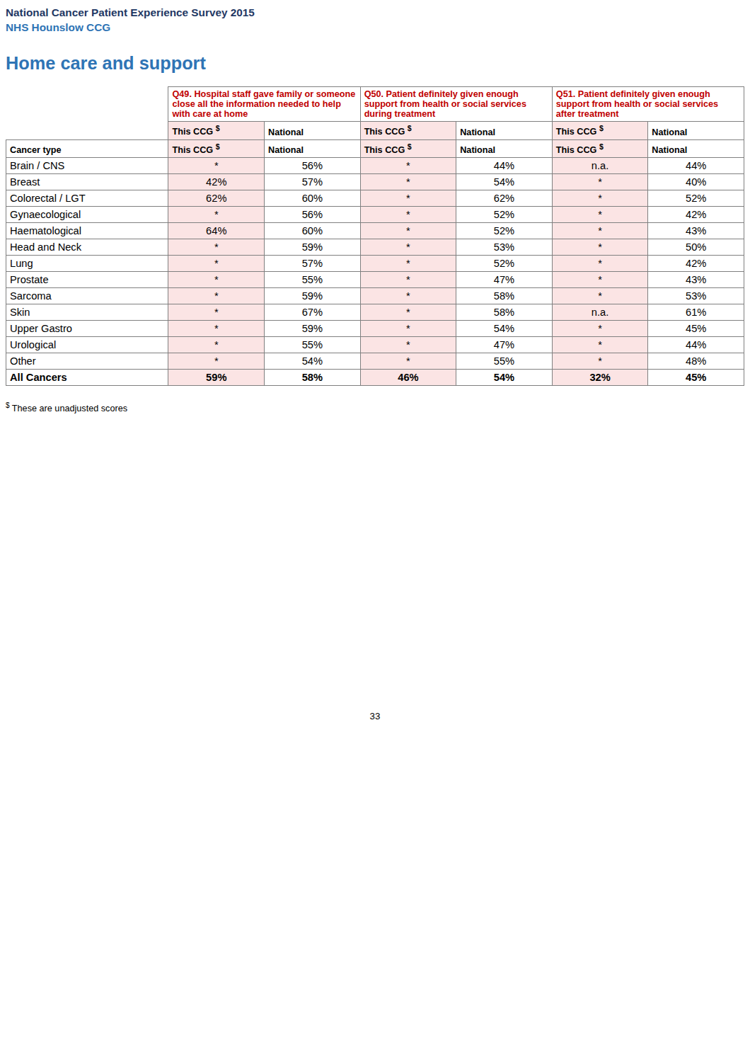National Cancer Patient Experience Survey 2015
NHS Hounslow CCG
Home care and support
| | Q49. Hospital staff gave family or someone close all the information needed to help with care at home | Q50. Patient definitely given enough support from health or social services during treatment | Q51. Patient definitely given enough support from health or social services after treatment |
| --- | --- | --- | --- |
| This CCG $ | National | This CCG $ | National | This CCG $ | National |
| Cancer type | This CCG $ | National | This CCG $ | National | This CCG $ | National |
| Brain / CNS | * | 56% | * | 44% | n.a. | 44% |
| Breast | 42% | 57% | * | 54% | * | 40% |
| Colorectal / LGT | 62% | 60% | * | 62% | * | 52% |
| Gynaecological | * | 56% | * | 52% | * | 42% |
| Haematological | 64% | 60% | * | 52% | * | 43% |
| Head and Neck | * | 59% | * | 53% | * | 50% |
| Lung | * | 57% | * | 52% | * | 42% |
| Prostate | * | 55% | * | 47% | * | 43% |
| Sarcoma | * | 59% | * | 58% | * | 53% |
| Skin | * | 67% | * | 58% | n.a. | 61% |
| Upper Gastro | * | 59% | * | 54% | * | 45% |
| Urological | * | 55% | * | 47% | * | 44% |
| Other | * | 54% | * | 55% | * | 48% |
| All Cancers | 59% | 58% | 46% | 54% | 32% | 45% |
$ These are unadjusted scores
33